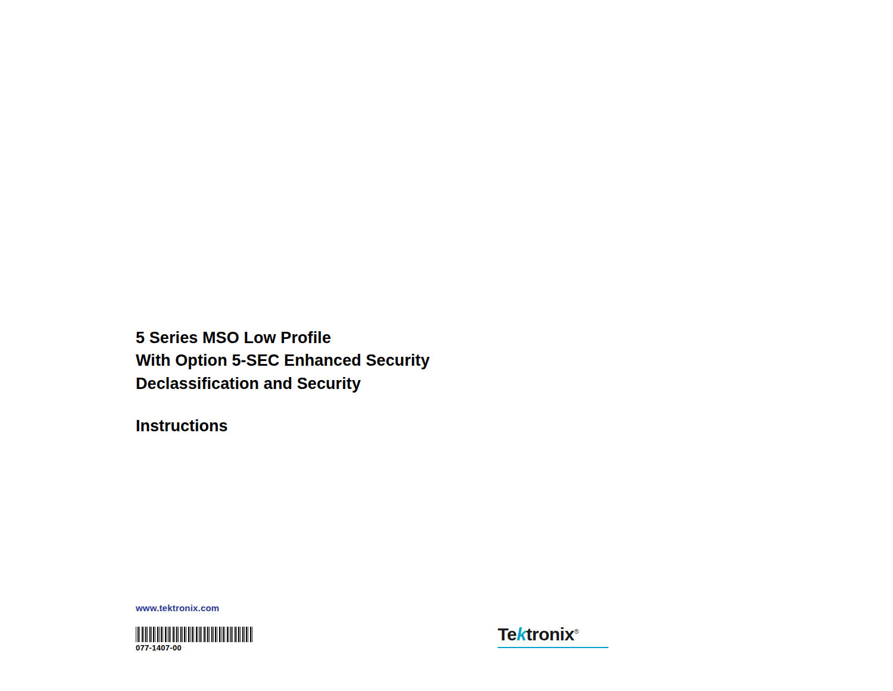5 Series MSO Low Profile
With Option 5-SEC Enhanced Security
Declassification and Security
Instructions
www.tektronix.com
077-1407-00
Tektronix®